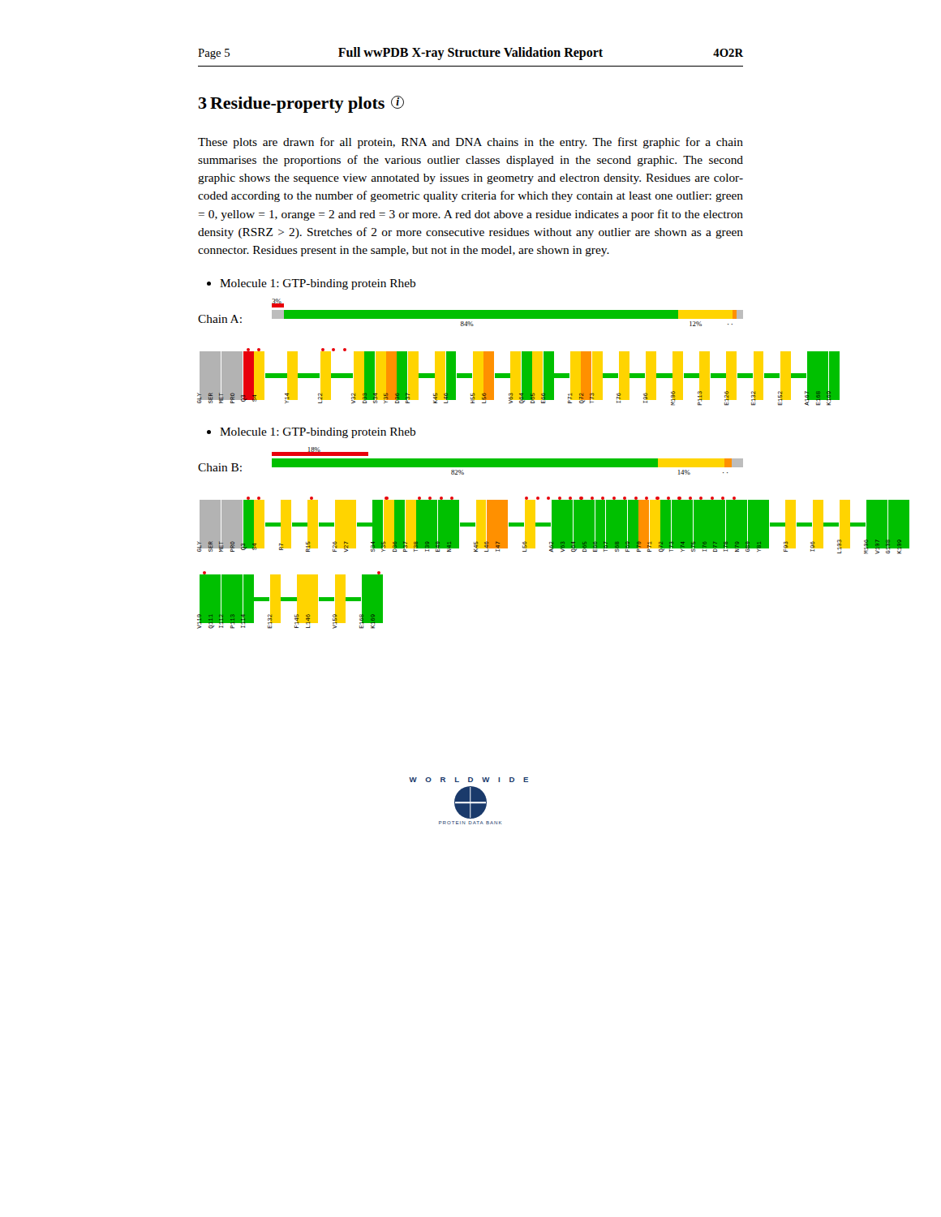Page 5
Full wwPDB X-ray Structure Validation Report
4O2R
3 Residue-property plots i
These plots are drawn for all protein, RNA and DNA chains in the entry. The first graphic for a chain summarises the proportions of the various outlier classes displayed in the second graphic. The second graphic shows the sequence view annotated by issues in geometry and electron density. Residues are color-coded according to the number of geometric quality criteria for which they contain at least one outlier: green = 0, yellow = 1, orange = 2 and red = 3 or more. A red dot above a residue indicates a poor fit to the electron density (RSRZ > 2). Stretches of 2 or more consecutive residues without any outlier are shown as a green connector. Residues present in the sample, but not in the model, are shown in grey.
Molecule 1: GTP-binding protein Rheb
Chain A:
3%
84%
12%
··
GLY
SER
MET
PRO
Q3
S4
Y14
L22
V32
D33
S34
Y35
D36
P37
K45
L46
H55
L56
V63
Q64
D65
E66
P71
Q72
T73
I76
I96
M106
P113
E126
E132
E152
A167
E168
K169
Molecule 1: GTP-binding protein Rheb
Chain B:
18%
82%
14%
··
GLY
SER
MET
PRO
Q3
S4
R7
R15
F26
V27
S34
Y35
D36
P37
T38
I39
E40
N41
K45
L46
I47
L56
A62
V63
Q64
D65
E66
T67
S68
F69
P70
P71
Q72
T73
Y74
S75
I76
D77
I78
N79
G80
Y81
F93
I96
L103
M106
V107
G108
K109
V110
Q111
I112
P113
I114
E132
F145
L146
V159
E168
K169
W O R L D W I D E
PROTEIN DATA BANK